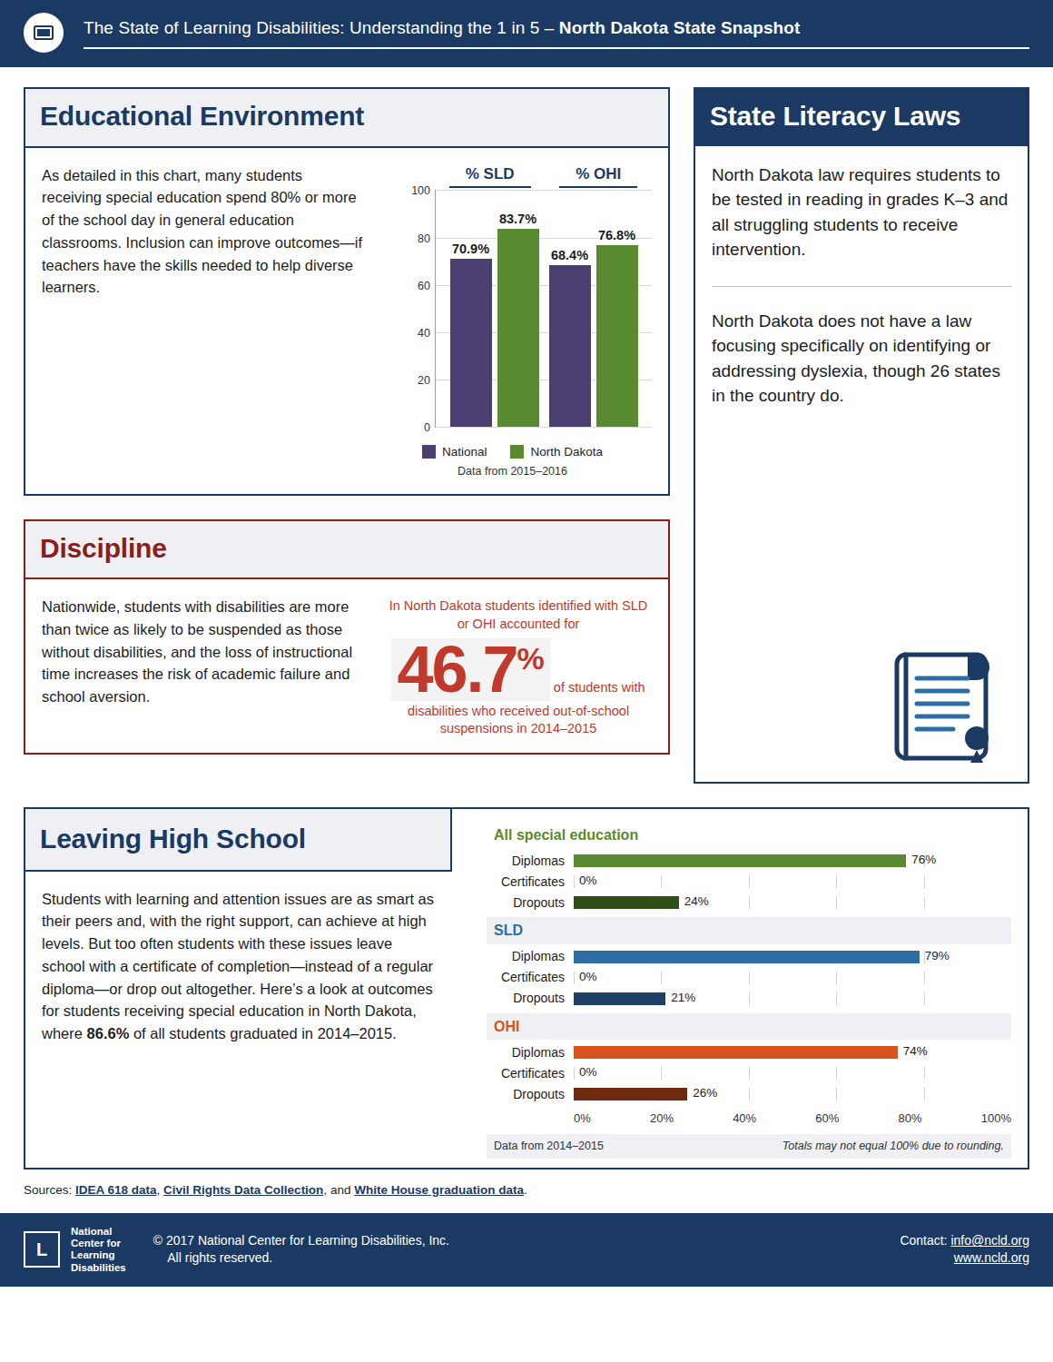The State of Learning Disabilities: Understanding the 1 in 5 – North Dakota State Snapshot
Educational Environment
As detailed in this chart, many students receiving special education spend 80% or more of the school day in general education classrooms. Inclusion can improve outcomes—if teachers have the skills needed to help diverse learners.
% SLD % OHI
100
80
60
40
20
0
70.9%
83.7%
68.4%
76.8%
National
North Dakota
Data from 2015–2016
Discipline
Nationwide, students with disabilities are more than twice as likely to be suspended as those without disabilities, and the loss of instructional time increases the risk of academic failure and school aversion.
In North Dakota students identified with SLD or OHI accounted for
46.7%
of students with disabilities who received out-of-school suspensions in 2014–2015
State Literacy Laws
North Dakota law requires students to be tested in reading in grades K–3 and all struggling students to receive intervention.
North Dakota does not have a law focusing specifically on identifying or addressing dyslexia, though 26 states in the country do.
Leaving High School
Students with learning and attention issues are as smart as their peers and, with the right support, can achieve at high levels. But too often students with these issues leave school with a certificate of completion—instead of a regular diploma—or drop out altogether. Here’s a look at outcomes for students receiving special education in North Dakota, where 86.6% of all students graduated in 2014–2015.
All special education
Diplomas
76%
Certificates
0%
Dropouts
24%
SLD
Diplomas
79%
Certificates
0%
Dropouts
21%
OHI
Diplomas
74%
Certificates
0%
Dropouts
26%
0% 20% 40% 60% 80% 100%
Data from 2014–2015 Totals may not equal 100% due to rounding.
Sources: IDEA 618 data, Civil Rights Data Collection, and White House graduation data.
L
National
Center for
Learning
Disabilities
© 2017 National Center for Learning Disabilities, Inc.
All rights reserved.
Contact: info@ncld.org
www.ncld.org